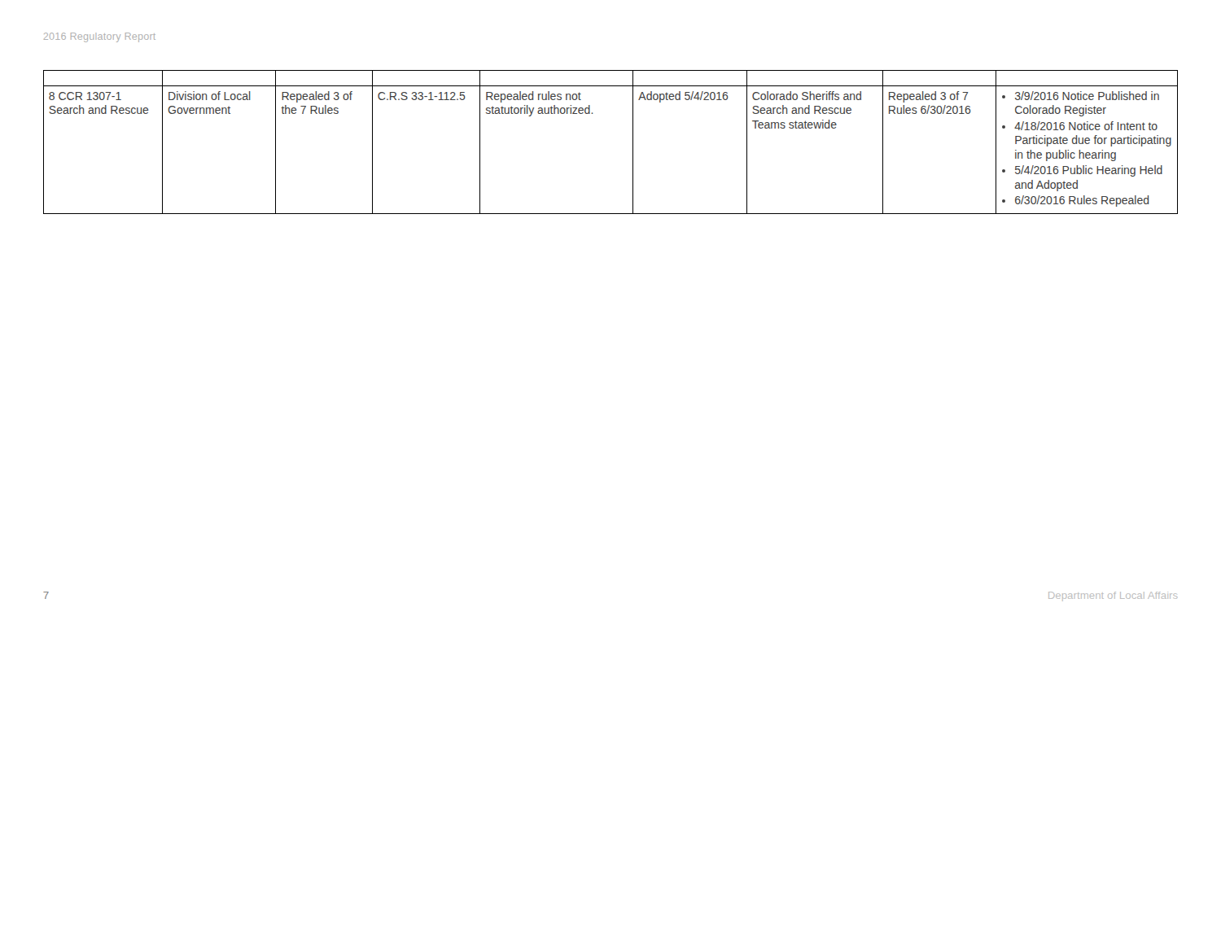2016 Regulatory Report
| 8 CCR 1307-1 Search and Rescue | Division of Local Government | Repealed 3 of the 7 Rules | C.R.S 33-1-112.5 | Repealed rules not statutorily authorized. | Adopted 5/4/2016 | Colorado Sheriffs and Search and Rescue Teams statewide | Repealed 3 of 7 Rules 6/30/2016 | 3/9/2016 Notice Published in Colorado Register 4/18/2016 Notice of Intent to Participate due for participating in the public hearing 5/4/2016 Public Hearing Held and Adopted 6/30/2016 Rules Repealed |
7 Department of Local Affairs